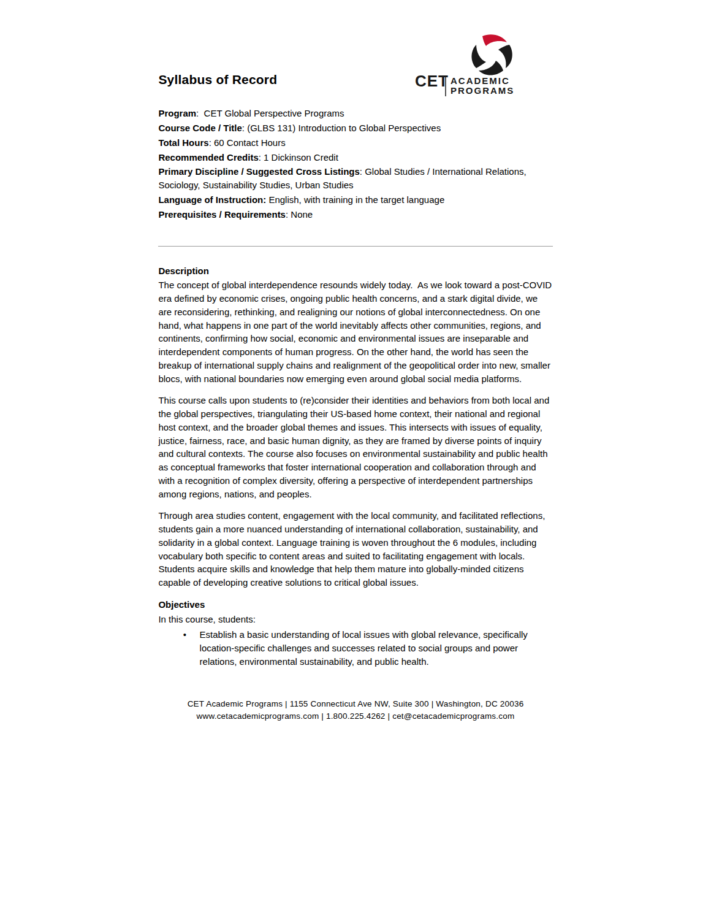CET ACADEMIC PROGRAMS
Syllabus of Record
Program: CET Global Perspective Programs
Course Code / Title: (GLBS 131) Introduction to Global Perspectives
Total Hours: 60 Contact Hours
Recommended Credits: 1 Dickinson Credit
Primary Discipline / Suggested Cross Listings: Global Studies / International Relations, Sociology, Sustainability Studies, Urban Studies
Language of Instruction: English, with training in the target language
Prerequisites / Requirements: None
Description
The concept of global interdependence resounds widely today. As we look toward a post-COVID era defined by economic crises, ongoing public health concerns, and a stark digital divide, we are reconsidering, rethinking, and realigning our notions of global interconnectedness. On one hand, what happens in one part of the world inevitably affects other communities, regions, and continents, confirming how social, economic and environmental issues are inseparable and interdependent components of human progress. On the other hand, the world has seen the breakup of international supply chains and realignment of the geopolitical order into new, smaller blocs, with national boundaries now emerging even around global social media platforms.
This course calls upon students to (re)consider their identities and behaviors from both local and the global perspectives, triangulating their US-based home context, their national and regional host context, and the broader global themes and issues. This intersects with issues of equality, justice, fairness, race, and basic human dignity, as they are framed by diverse points of inquiry and cultural contexts. The course also focuses on environmental sustainability and public health as conceptual frameworks that foster international cooperation and collaboration through and with a recognition of complex diversity, offering a perspective of interdependent partnerships among regions, nations, and peoples.
Through area studies content, engagement with the local community, and facilitated reflections, students gain a more nuanced understanding of international collaboration, sustainability, and solidarity in a global context. Language training is woven throughout the 6 modules, including vocabulary both specific to content areas and suited to facilitating engagement with locals. Students acquire skills and knowledge that help them mature into globally-minded citizens capable of developing creative solutions to critical global issues.
Objectives
In this course, students:
Establish a basic understanding of local issues with global relevance, specifically location-specific challenges and successes related to social groups and power relations, environmental sustainability, and public health.
CET Academic Programs | 1155 Connecticut Ave NW, Suite 300 | Washington, DC 20036
www.cetacademicprograms.com | 1.800.225.4262 | cet@cetacademicprograms.com